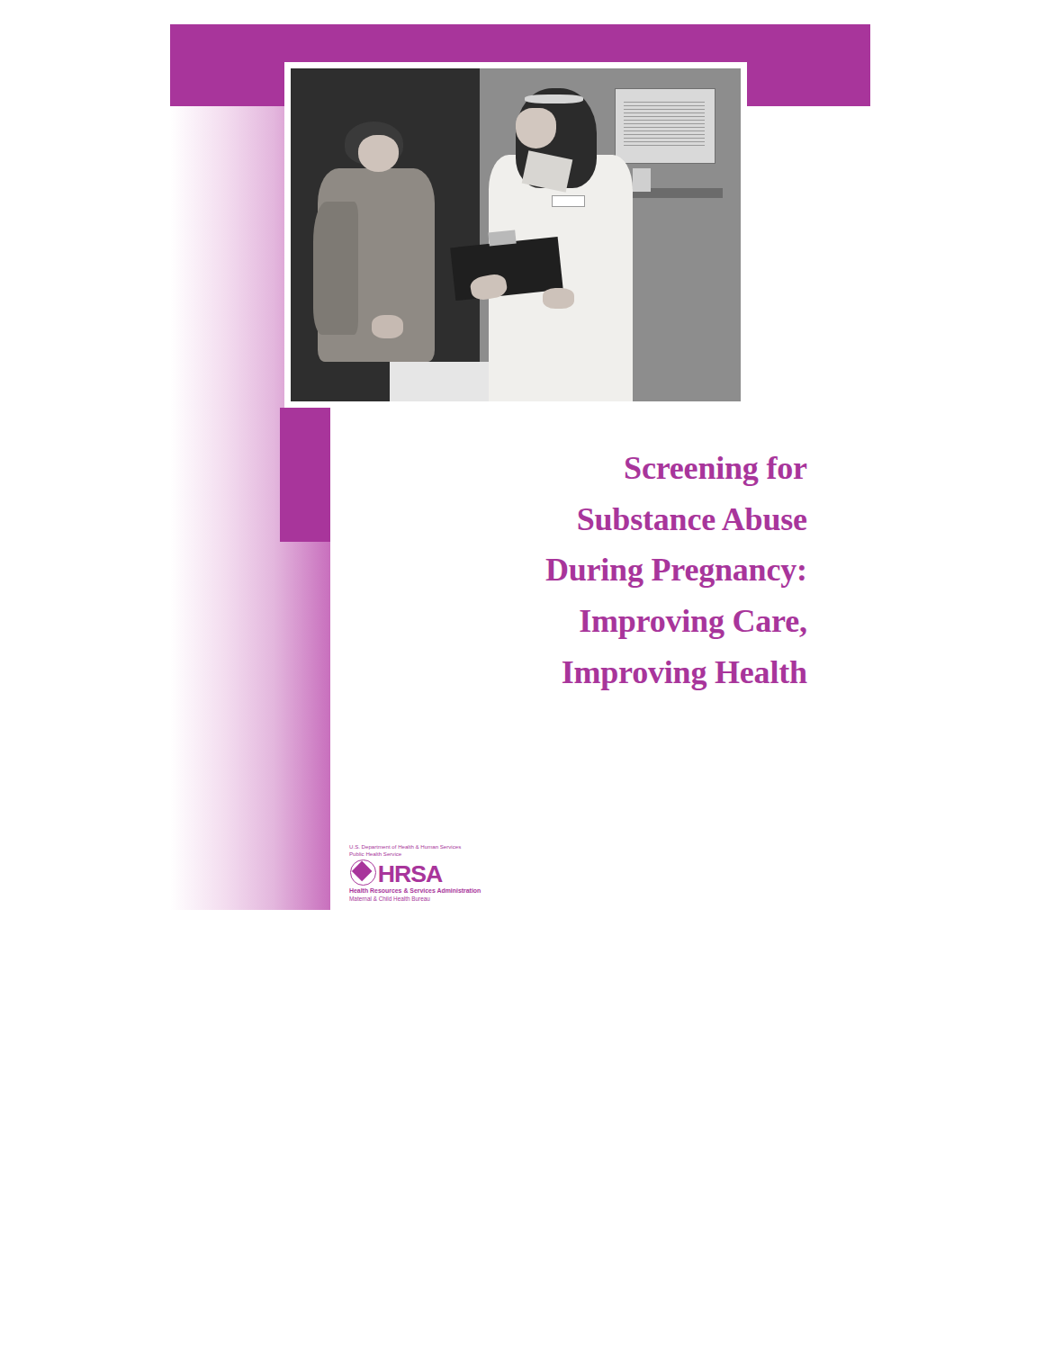Screening for
Substance Abuse
During Pregnancy:
Improving Care,
Improving Health
U.S. Department of Health & Human Services
Public Health Service
HRSA
Health Resources & Services Administration
Maternal & Child Health Bureau